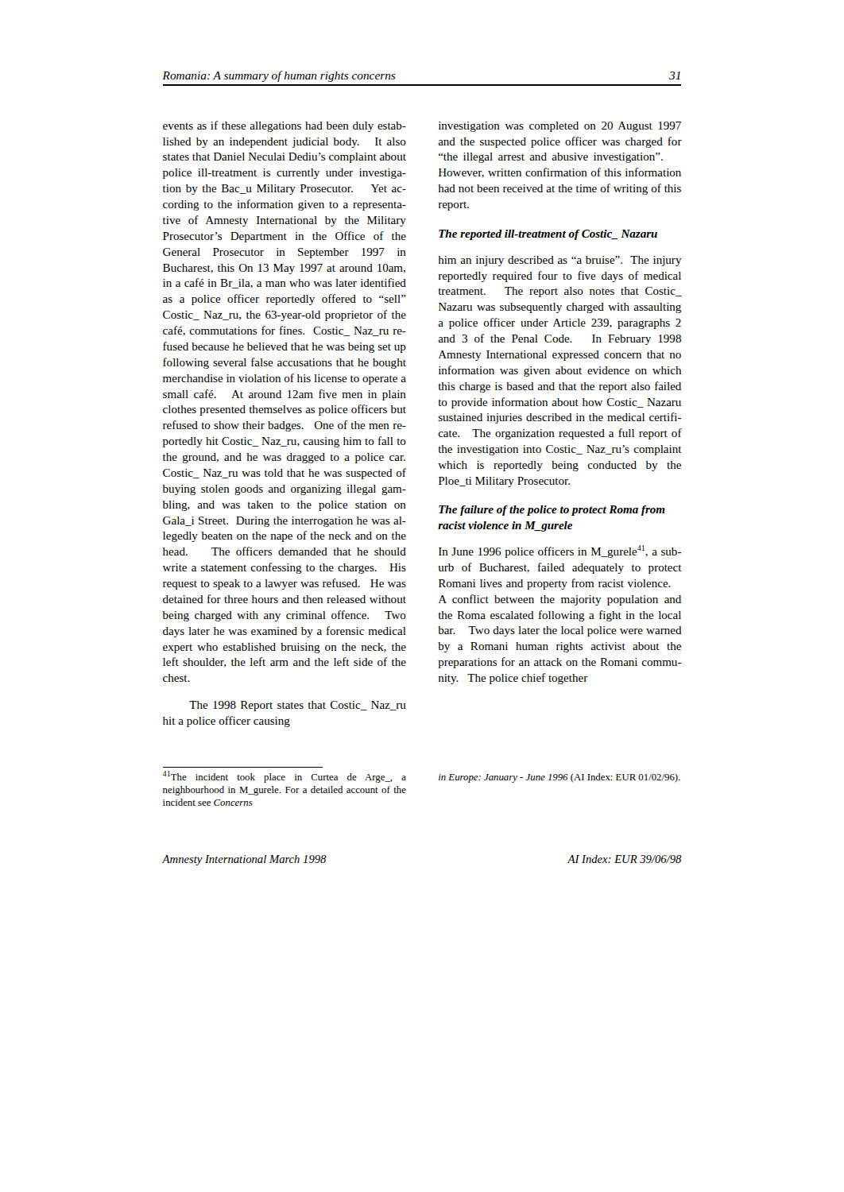Romania: A summary of human rights concerns 31
events as if these allegations had been duly established by an independent judicial body. It also states that Daniel Neculai Dediu’s complaint about police ill-treatment is currently under investigation by the Bac_u Military Prosecutor. Yet according to the information given to a representative of Amnesty International by the Military Prosecutor’s Department in the Office of the General Prosecutor in September 1997 in Bucharest, this On 13 May 1997 at around 10am, in a café in Br_ila, a man who was later identified as a police officer reportedly offered to “sell” Costic_ Naz_ru, the 63-year-old proprietor of the café, commutations for fines. Costic_ Naz_ru refused because he believed that he was being set up following several false accusations that he bought merchandise in violation of his license to operate a small café. At around 12am five men in plain clothes presented themselves as police officers but refused to show their badges. One of the men reportedly hit Costic_ Naz_ru, causing him to fall to the ground, and he was dragged to a police car. Costic_ Naz_ru was told that he was suspected of buying stolen goods and organizing illegal gambling, and was taken to the police station on Gala_i Street. During the interrogation he was allegedly beaten on the nape of the neck and on the head. The officers demanded that he should write a statement confessing to the charges. His request to speak to a lawyer was refused. He was detained for three hours and then released without being charged with any criminal offence. Two days later he was examined by a forensic medical expert who established bruising on the neck, the left shoulder, the left arm and the left side of the chest.
The 1998 Report states that Costic_ Naz_ru hit a police officer causing
investigation was completed on 20 August 1997 and the suspected police officer was charged for “the illegal arrest and abusive investigation”. However, written confirmation of this information had not been received at the time of writing of this report.
The reported ill-treatment of Costic_ Nazaru
him an injury described as “a bruise”. The injury reportedly required four to five days of medical treatment. The report also notes that Costic_ Nazaru was subsequently charged with assaulting a police officer under Article 239, paragraphs 2 and 3 of the Penal Code. In February 1998 Amnesty International expressed concern that no information was given about evidence on which this charge is based and that the report also failed to provide information about how Costic_ Nazaru sustained injuries described in the medical certificate. The organization requested a full report of the investigation into Costic_ Naz_ru’s complaint which is reportedly being conducted by the Ploe_ti Military Prosecutor.
The failure of the police to protect Roma from racist violence in M_gurele
In June 1996 police officers in M_gurele41, a suburb of Bucharest, failed adequately to protect Romani lives and property from racist violence. A conflict between the majority population and the Roma escalated following a fight in the local bar. Two days later the local police were warned by a Romani human rights activist about the preparations for an attack on the Romani community. The police chief together
41The incident took place in Curtea de Arge_, a neighbourhood in M_gurele. For a detailed account of the incident see Concerns
in Europe: January - June 1996 (AI Index: EUR 01/02/96).
Amnesty International March 1998 AI Index: EUR 39/06/98